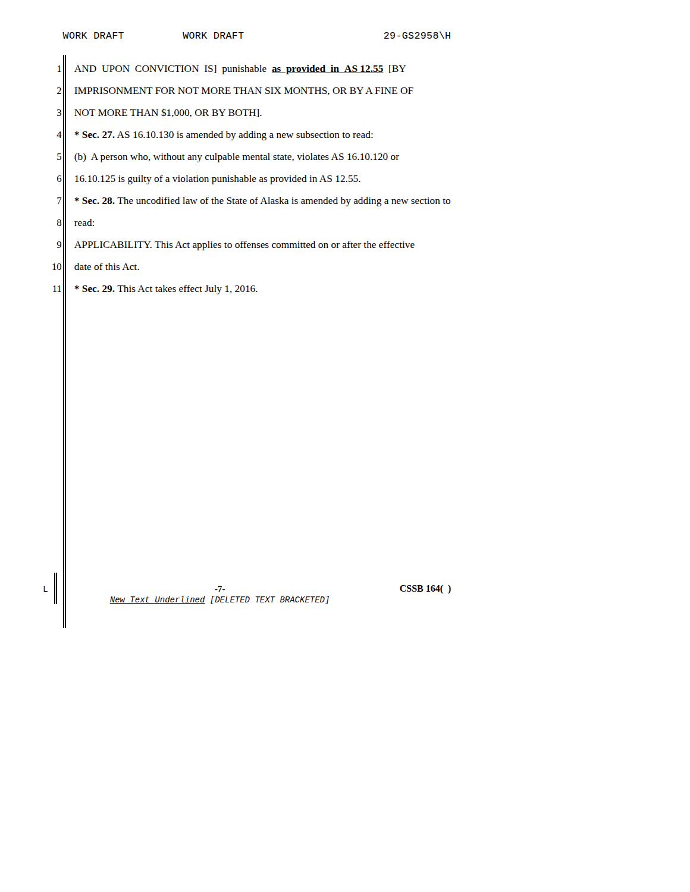WORK DRAFT WORK DRAFT 29-GS2958\H
| 1 | | AND UPON CONVICTION IS] punishable as provided in AS 12.55 [BY |
| 2 | | IMPRISONMENT FOR NOT MORE THAN SIX MONTHS, OR BY A FINE OF |
| 3 | | NOT MORE THAN $1,000, OR BY BOTH]. |
| 4 | | * Sec. 27. AS 16.10.130 is amended by adding a new subsection to read: |
| 5 | | (b) A person who, without any culpable mental state, violates AS 16.10.120 or |
| 6 | | 16.10.125 is guilty of a violation punishable as provided in AS 12.55. |
| 7 | | * Sec. 28. The uncodified law of the State of Alaska is amended by adding a new section to |
| 8 | | read: |
| 9 | | APPLICABILITY. This Act applies to offenses committed on or after the effective |
| 10 | | date of this Act. |
| 11 | | * Sec. 29. This Act takes effect July 1, 2016. |
L
-7- New Text Underlined [DELETED TEXT BRACKETED]
CSSB 164( )